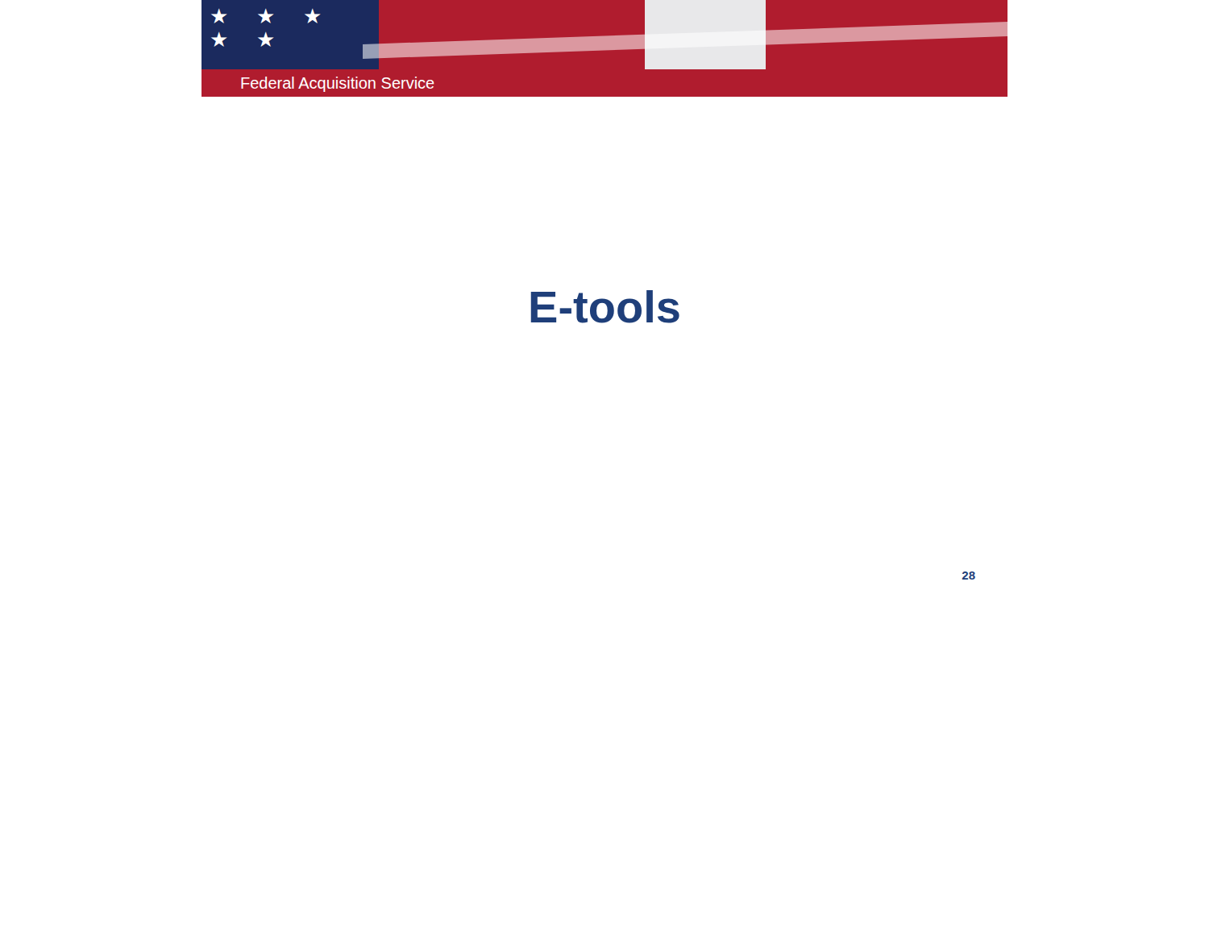★ ★ ★
★ ★
Federal Acquisition Service
E-tools
28